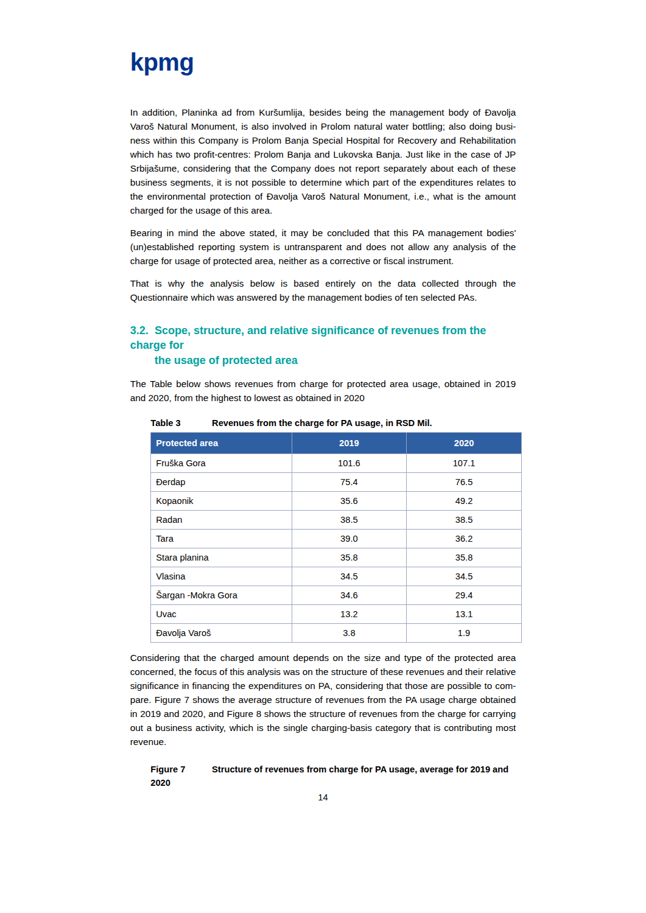kpmg
In addition, Planinka ad from Kuršumlija, besides being the management body of Đavolja Varoš Natural Monument, is also involved in Prolom natural water bottling; also doing business within this Company is Prolom Banja Special Hospital for Recovery and Rehabilitation which has two profit-centres: Prolom Banja and Lukovska Banja. Just like in the case of JP Srbijašume, considering that the Company does not report separately about each of these business segments, it is not possible to determine which part of the expenditures relates to the environmental protection of Đavolja Varoš Natural Monument, i.e., what is the amount charged for the usage of this area.
Bearing in mind the above stated, it may be concluded that this PA management bodies' (un)established reporting system is untransparent and does not allow any analysis of the charge for usage of protected area, neither as a corrective or fiscal instrument.
That is why the analysis below is based entirely on the data collected through the Questionnaire which was answered by the management bodies of ten selected PAs.
3.2. Scope, structure, and relative significance of revenues from the charge for
the usage of protected area
The Table below shows revenues from charge for protected area usage, obtained in 2019 and 2020, from the highest to lowest as obtained in 2020
Table 3 Revenues from the charge for PA usage, in RSD Mil.
| Protected area | 2019 | 2020 |
| --- | --- | --- |
| Fruška Gora | 101.6 | 107.1 |
| Đerdap | 75.4 | 76.5 |
| Kopaonik | 35.6 | 49.2 |
| Radan | 38.5 | 38.5 |
| Tara | 39.0 | 36.2 |
| Stara planina | 35.8 | 35.8 |
| Vlasina | 34.5 | 34.5 |
| Šargan -Mokra Gora | 34.6 | 29.4 |
| Uvac | 13.2 | 13.1 |
| Đavolja Varoš | 3.8 | 1.9 |
Considering that the charged amount depends on the size and type of the protected area concerned, the focus of this analysis was on the structure of these revenues and their relative significance in financing the expenditures on PA, considering that those are possible to compare. Figure 7 shows the average structure of revenues from the PA usage charge obtained in 2019 and 2020, and Figure 8 shows the structure of revenues from the charge for carrying out a business activity, which is the single charging-basis category that is contributing most revenue.
Figure 7 Structure of revenues from charge for PA usage, average for 2019 and 2020
14